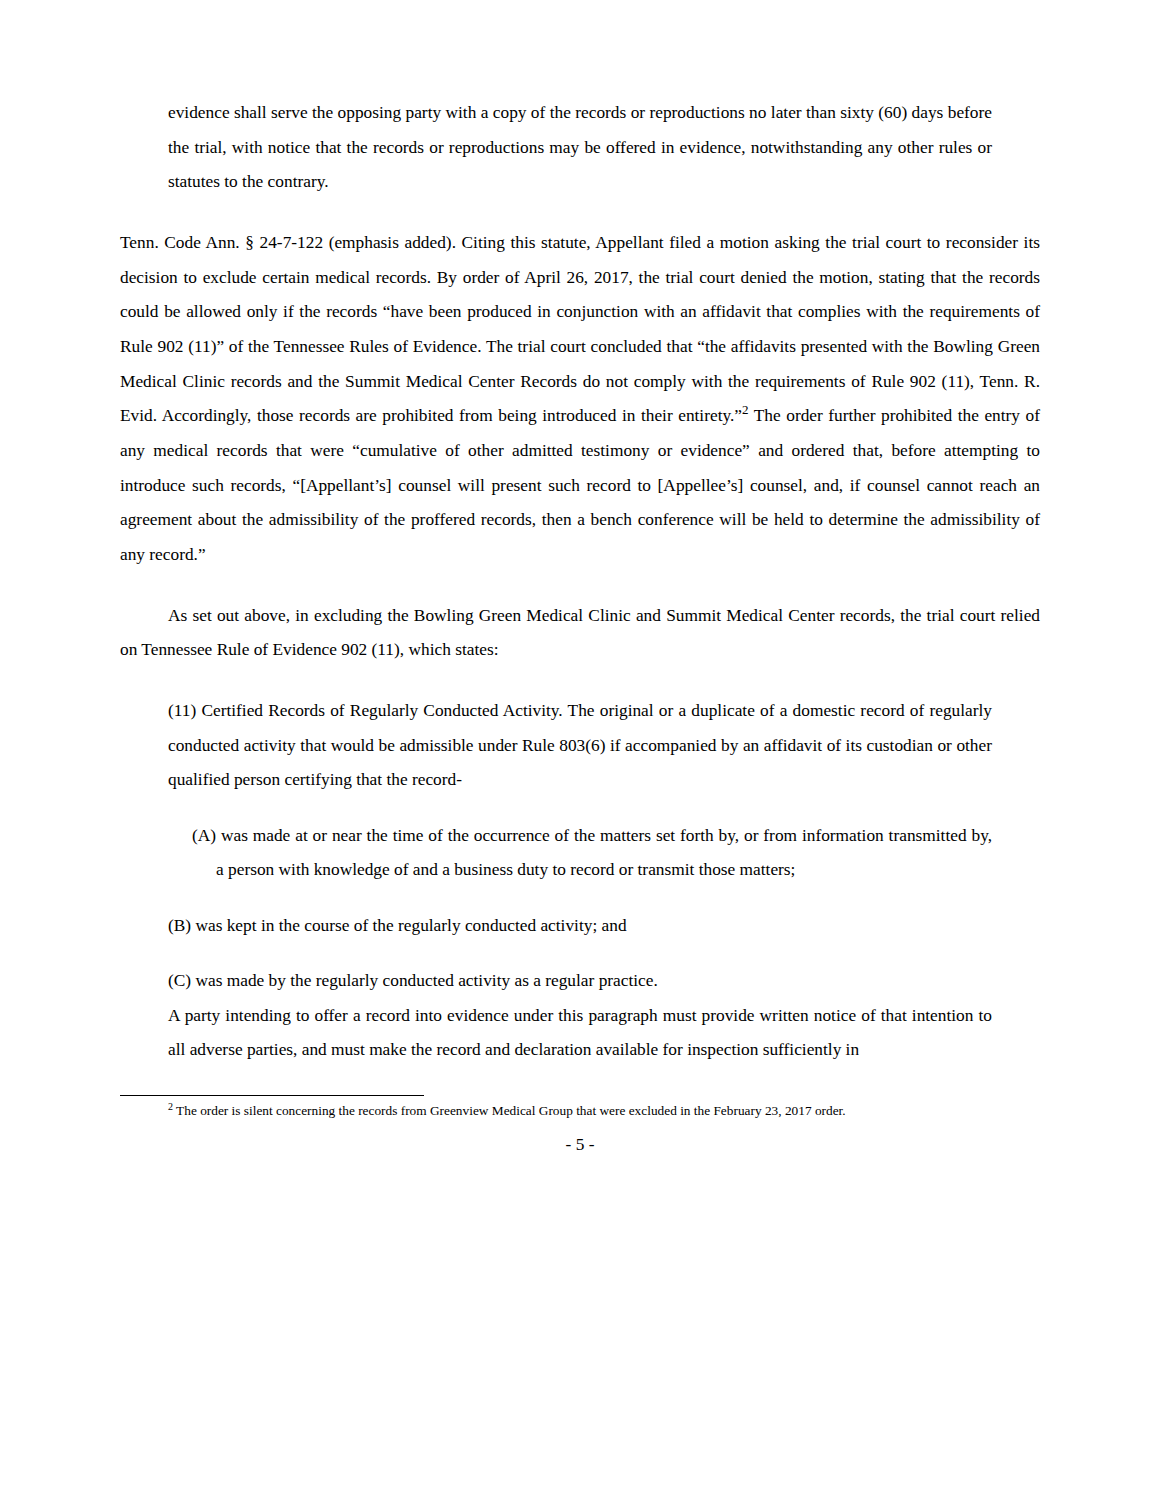evidence shall serve the opposing party with a copy of the records or reproductions no later than sixty (60) days before the trial, with notice that the records or reproductions may be offered in evidence, notwithstanding any other rules or statutes to the contrary.
Tenn. Code Ann. § 24-7-122 (emphasis added). Citing this statute, Appellant filed a motion asking the trial court to reconsider its decision to exclude certain medical records. By order of April 26, 2017, the trial court denied the motion, stating that the records could be allowed only if the records “have been produced in conjunction with an affidavit that complies with the requirements of Rule 902 (11)” of the Tennessee Rules of Evidence. The trial court concluded that “the affidavits presented with the Bowling Green Medical Clinic records and the Summit Medical Center Records do not comply with the requirements of Rule 902 (11), Tenn. R. Evid. Accordingly, those records are prohibited from being introduced in their entirety.”2 The order further prohibited the entry of any medical records that were “cumulative of other admitted testimony or evidence” and ordered that, before attempting to introduce such records, “[Appellant’s] counsel will present such record to [Appellee’s] counsel, and, if counsel cannot reach an agreement about the admissibility of the proffered records, then a bench conference will be held to determine the admissibility of any record.”
As set out above, in excluding the Bowling Green Medical Clinic and Summit Medical Center records, the trial court relied on Tennessee Rule of Evidence 902 (11), which states:
(11) Certified Records of Regularly Conducted Activity. The original or a duplicate of a domestic record of regularly conducted activity that would be admissible under Rule 803(6) if accompanied by an affidavit of its custodian or other qualified person certifying that the record-
(A) was made at or near the time of the occurrence of the matters set forth by, or from information transmitted by, a person with knowledge of and a business duty to record or transmit those matters;
(B) was kept in the course of the regularly conducted activity; and
(C) was made by the regularly conducted activity as a regular practice.
A party intending to offer a record into evidence under this paragraph must provide written notice of that intention to all adverse parties, and must make the record and declaration available for inspection sufficiently in
2 The order is silent concerning the records from Greenview Medical Group that were excluded in the February 23, 2017 order.
- 5 -